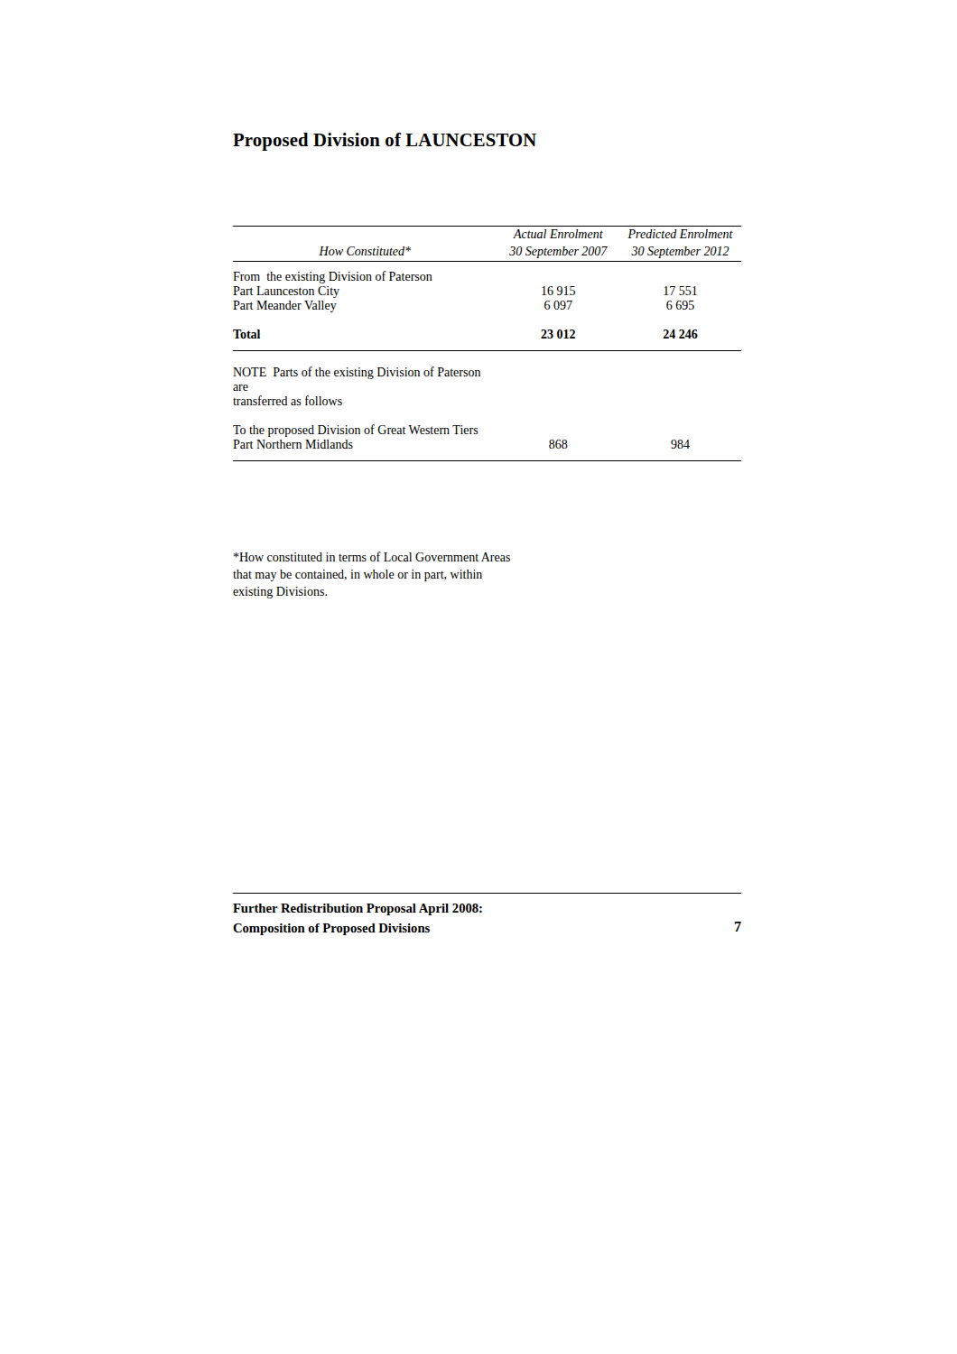Proposed Division of LAUNCESTON
| How Constituted* | Actual Enrolment 30 September 2007 | Predicted Enrolment 30 September 2012 |
| From the existing Division of Paterson | | |
| Part Launceston City | 16 915 | 17 551 |
| Part Meander Valley | 6 097 | 6 695 |
| Total | 23 012 | 24 246 |
| NOTE Parts of the existing Division of Paterson are | | |
| transferred as follows | | |
| To the proposed Division of Great Western Tiers | | |
| Part Northern Midlands | 868 | 984 |
*How constituted in terms of Local Government Areas
that may be contained, in whole or in part, within
existing Divisions.
Further Redistribution Proposal April 2008:
Composition of Proposed Divisions
7